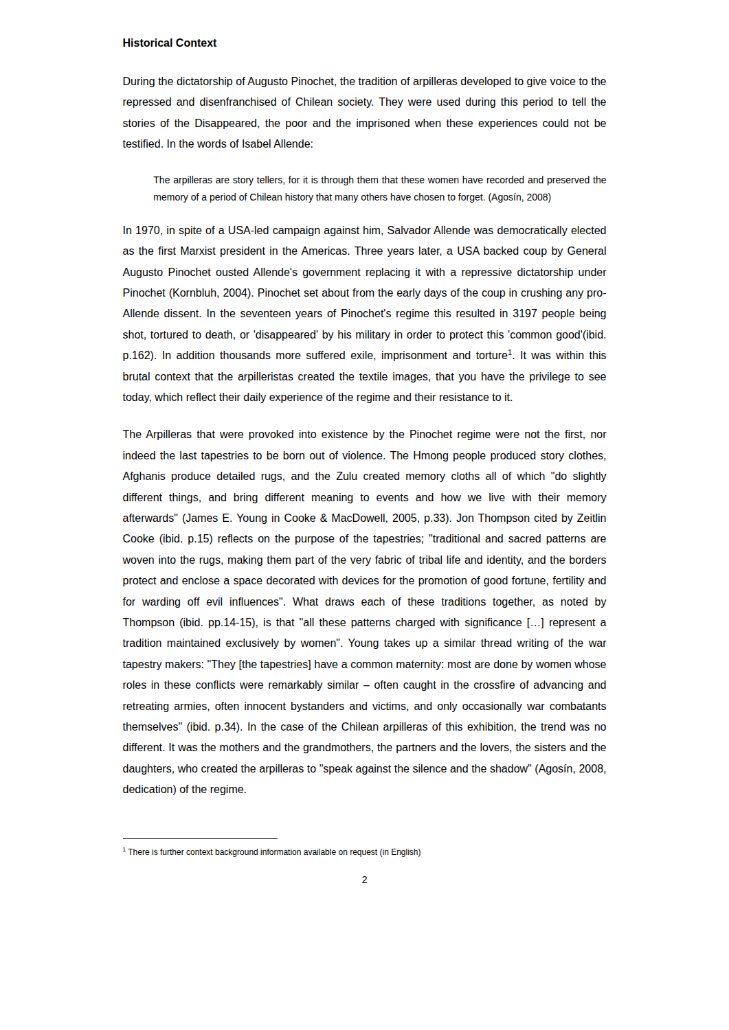Historical Context
During the dictatorship of Augusto Pinochet, the tradition of arpilleras developed to give voice to the repressed and disenfranchised of Chilean society. They were used during this period to tell the stories of the Disappeared, the poor and the imprisoned when these experiences could not be testified. In the words of Isabel Allende:
The arpilleras are story tellers, for it is through them that these women have recorded and preserved the memory of a period of Chilean history that many others have chosen to forget. (Agosín, 2008)
In 1970, in spite of a USA-led campaign against him, Salvador Allende was democratically elected as the first Marxist president in the Americas. Three years later, a USA backed coup by General Augusto Pinochet ousted Allende's government replacing it with a repressive dictatorship under Pinochet (Kornbluh, 2004). Pinochet set about from the early days of the coup in crushing any pro-Allende dissent. In the seventeen years of Pinochet's regime this resulted in 3197 people being shot, tortured to death, or 'disappeared' by his military in order to protect this 'common good'(ibid. p.162). In addition thousands more suffered exile, imprisonment and torture1. It was within this brutal context that the arpilleristas created the textile images, that you have the privilege to see today, which reflect their daily experience of the regime and their resistance to it.
The Arpilleras that were provoked into existence by the Pinochet regime were not the first, nor indeed the last tapestries to be born out of violence. The Hmong people produced story clothes, Afghanis produce detailed rugs, and the Zulu created memory cloths all of which "do slightly different things, and bring different meaning to events and how we live with their memory afterwards" (James E. Young in Cooke & MacDowell, 2005, p.33). Jon Thompson cited by Zeitlin Cooke (ibid. p.15) reflects on the purpose of the tapestries; "traditional and sacred patterns are woven into the rugs, making them part of the very fabric of tribal life and identity, and the borders protect and enclose a space decorated with devices for the promotion of good fortune, fertility and for warding off evil influences". What draws each of these traditions together, as noted by Thompson (ibid. pp.14-15), is that "all these patterns charged with significance […] represent a tradition maintained exclusively by women". Young takes up a similar thread writing of the war tapestry makers: "They [the tapestries] have a common maternity: most are done by women whose roles in these conflicts were remarkably similar – often caught in the crossfire of advancing and retreating armies, often innocent bystanders and victims, and only occasionally war combatants themselves" (ibid. p.34). In the case of the Chilean arpilleras of this exhibition, the trend was no different. It was the mothers and the grandmothers, the partners and the lovers, the sisters and the daughters, who created the arpilleras to "speak against the silence and the shadow" (Agosín, 2008, dedication) of the regime.
1 There is further context background information available on request (in English)
2